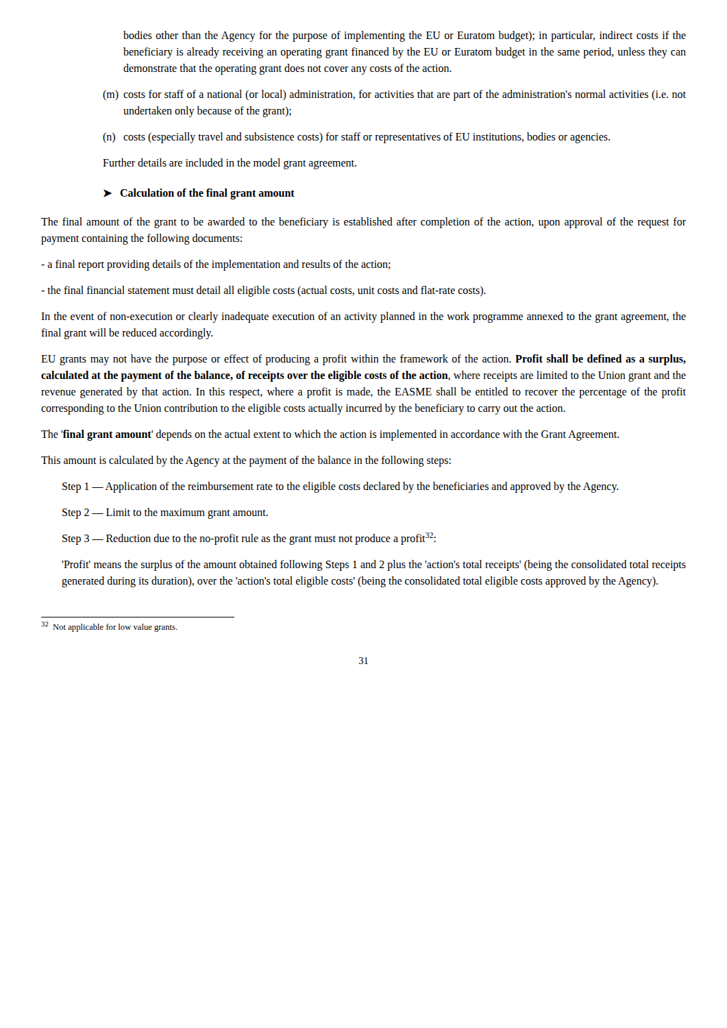bodies other than the Agency for the purpose of implementing the EU or Euratom budget); in particular, indirect costs if the beneficiary is already receiving an operating grant financed by the EU or Euratom budget in the same period, unless they can demonstrate that the operating grant does not cover any costs of the action.
(m) costs for staff of a national (or local) administration, for activities that are part of the administration's normal activities (i.e. not undertaken only because of the grant);
(n) costs (especially travel and subsistence costs) for staff or representatives of EU institutions, bodies or agencies.
Further details are included in the model grant agreement.
➤Calculation of the final grant amount
The final amount of the grant to be awarded to the beneficiary is established after completion of the action, upon approval of the request for payment containing the following documents:
- a final report providing details of the implementation and results of the action;
- the final financial statement must detail all eligible costs (actual costs, unit costs and flat-rate costs).
In the event of non-execution or clearly inadequate execution of an activity planned in the work programme annexed to the grant agreement, the final grant will be reduced accordingly.
EU grants may not have the purpose or effect of producing a profit within the framework of the action. Profit shall be defined as a surplus, calculated at the payment of the balance, of receipts over the eligible costs of the action, where receipts are limited to the Union grant and the revenue generated by that action. In this respect, where a profit is made, the EASME shall be entitled to recover the percentage of the profit corresponding to the Union contribution to the eligible costs actually incurred by the beneficiary to carry out the action.
The 'final grant amount' depends on the actual extent to which the action is implemented in accordance with the Grant Agreement.
This amount is calculated by the Agency at the payment of the balance in the following steps:
Step 1 — Application of the reimbursement rate to the eligible costs declared by the beneficiaries and approved by the Agency.
Step 2 — Limit to the maximum grant amount.
Step 3 — Reduction due to the no-profit rule as the grant must not produce a profit32:
'Profit' means the surplus of the amount obtained following Steps 1 and 2 plus the 'action's total receipts' (being the consolidated total receipts generated during its duration), over the 'action's total eligible costs' (being the consolidated total eligible costs approved by the Agency).
32 Not applicable for low value grants.
31